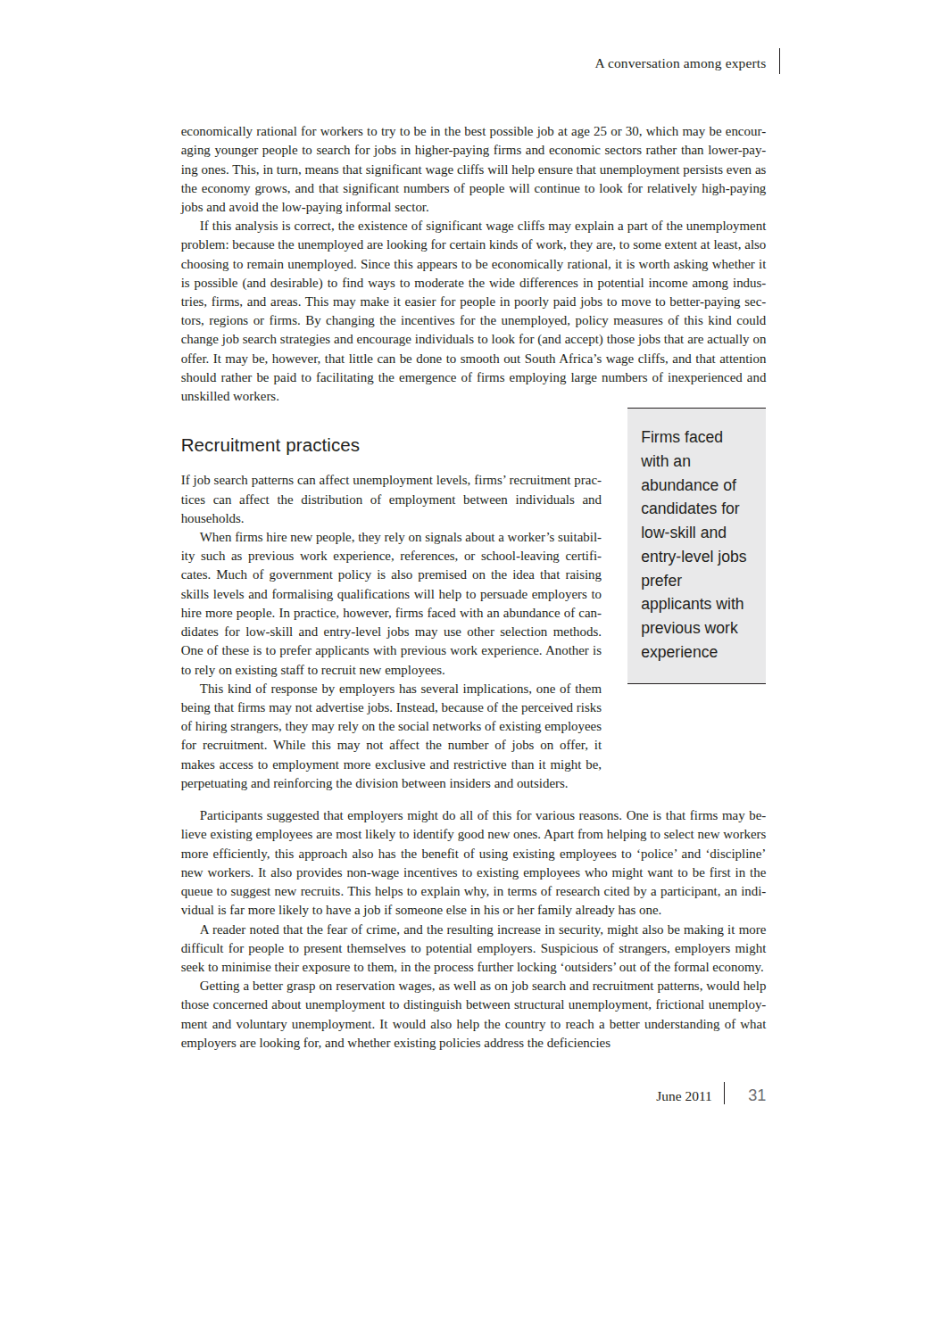A conversation among experts
economically rational for workers to try to be in the best possible job at age 25 or 30, which may be encouraging younger people to search for jobs in higher-paying firms and economic sectors rather than lower-paying ones. This, in turn, means that significant wage cliffs will help ensure that unemployment persists even as the economy grows, and that significant numbers of people will continue to look for relatively high-paying jobs and avoid the low-paying informal sector.
If this analysis is correct, the existence of significant wage cliffs may explain a part of the unemployment problem: because the unemployed are looking for certain kinds of work, they are, to some extent at least, also choosing to remain unemployed. Since this appears to be economically rational, it is worth asking whether it is possible (and desirable) to find ways to moderate the wide differences in potential income among industries, firms, and areas. This may make it easier for people in poorly paid jobs to move to better-paying sectors, regions or firms. By changing the incentives for the unemployed, policy measures of this kind could change job search strategies and encourage individuals to look for (and accept) those jobs that are actually on offer. It may be, however, that little can be done to smooth out South Africa’s wage cliffs, and that attention should rather be paid to facilitating the emergence of firms employing large numbers of inexperienced and unskilled workers.
Recruitment practices
If job search patterns can affect unemployment levels, firms’ recruitment practices can affect the distribution of employment between individuals and households.
When firms hire new people, they rely on signals about a worker’s suitability such as previous work experience, references, or school-leaving certificates. Much of government policy is also premised on the idea that raising skills levels and formalising qualifications will help to persuade employers to hire more people. In practice, however, firms faced with an abundance of candidates for low-skill and entry-level jobs may use other selection methods. One of these is to prefer applicants with previous work experience. Another is to rely on existing staff to recruit new employees.
This kind of response by employers has several implications, one of them being that firms may not advertise jobs. Instead, because of the perceived risks of hiring strangers, they may rely on the social networks of existing employees for recruitment. While this may not affect the number of jobs on offer, it makes access to employment more exclusive and restrictive than it might be, perpetuating and reinforcing the division between insiders and outsiders.
Firms faced with an abundance of candidates for low-skill and entry-level jobs prefer applicants with previous work experience
Participants suggested that employers might do all of this for various reasons. One is that firms may believe existing employees are most likely to identify good new ones. Apart from helping to select new workers more efficiently, this approach also has the benefit of using existing employees to ‘police’ and ‘discipline’ new workers. It also provides non-wage incentives to existing employees who might want to be first in the queue to suggest new recruits. This helps to explain why, in terms of research cited by a participant, an individual is far more likely to have a job if someone else in his or her family already has one.
A reader noted that the fear of crime, and the resulting increase in security, might also be making it more difficult for people to present themselves to potential employers. Suspicious of strangers, employers might seek to minimise their exposure to them, in the process further locking ‘outsiders’ out of the formal economy.
Getting a better grasp on reservation wages, as well as on job search and recruitment patterns, would help those concerned about unemployment to distinguish between structural unemployment, frictional unemployment and voluntary unemployment. It would also help the country to reach a better understanding of what employers are looking for, and whether existing policies address the deficiencies
June 2011 31